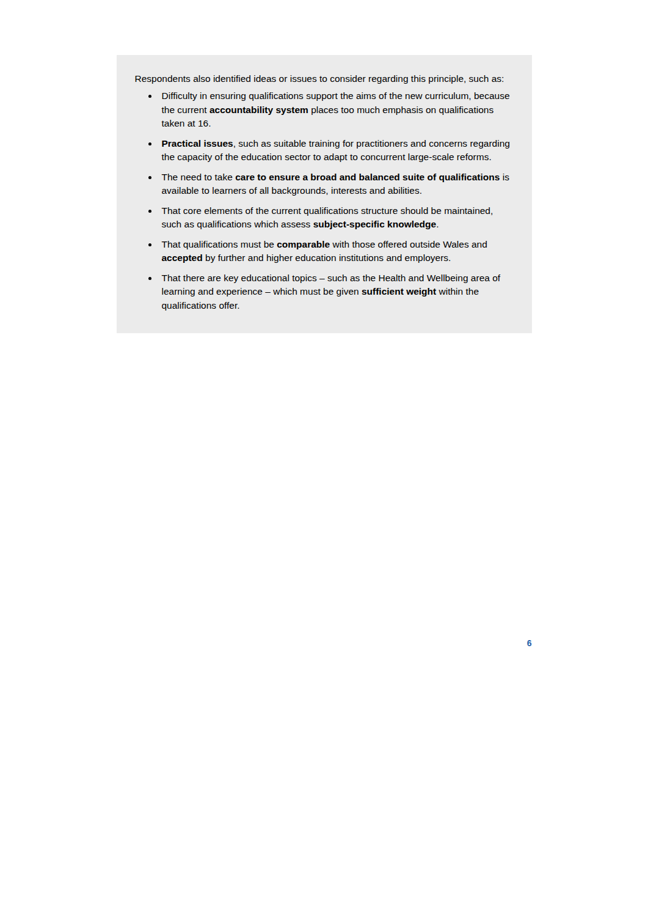Respondents also identified ideas or issues to consider regarding this principle, such as:
Difficulty in ensuring qualifications support the aims of the new curriculum, because the current accountability system places too much emphasis on qualifications taken at 16.
Practical issues, such as suitable training for practitioners and concerns regarding the capacity of the education sector to adapt to concurrent large-scale reforms.
The need to take care to ensure a broad and balanced suite of qualifications is available to learners of all backgrounds, interests and abilities.
That core elements of the current qualifications structure should be maintained, such as qualifications which assess subject-specific knowledge.
That qualifications must be comparable with those offered outside Wales and accepted by further and higher education institutions and employers.
That there are key educational topics – such as the Health and Wellbeing area of learning and experience – which must be given sufficient weight within the qualifications offer.
6